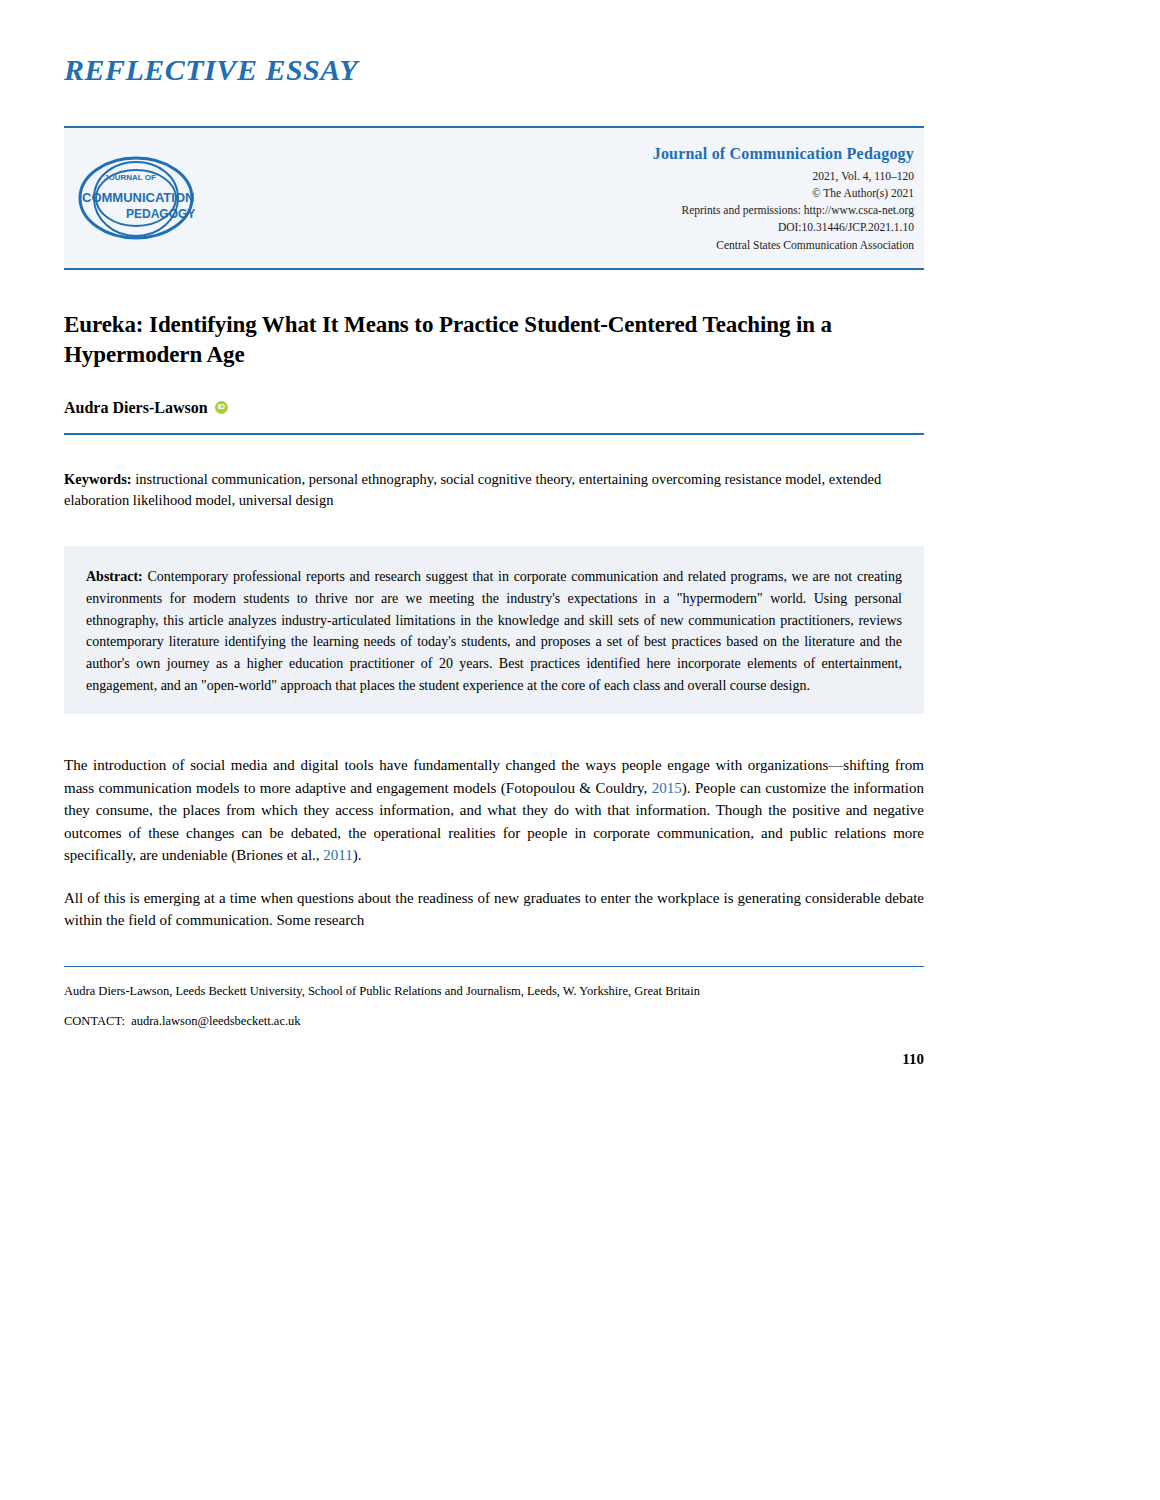REFLECTIVE ESSAY
JOURNAL OF COMMUNICATION PEDAGOGY
Journal of Communication Pedagogy
2021, Vol. 4, 110–120
© The Author(s) 2021
Reprints and permissions: http://www.csca-net.org
DOI:10.31446/JCP.2021.1.10
Central States Communication Association
Eureka: Identifying What It Means to Practice Student-Centered Teaching in a Hypermodern Age
Audra Diers-Lawson
Keywords: instructional communication, personal ethnography, social cognitive theory, entertaining overcoming resistance model, extended elaboration likelihood model, universal design
Abstract: Contemporary professional reports and research suggest that in corporate communication and related programs, we are not creating environments for modern students to thrive nor are we meeting the industry's expectations in a "hypermodern" world. Using personal ethnography, this article analyzes industry-articulated limitations in the knowledge and skill sets of new communication practitioners, reviews contemporary literature identifying the learning needs of today's students, and proposes a set of best practices based on the literature and the author's own journey as a higher education practitioner of 20 years. Best practices identified here incorporate elements of entertainment, engagement, and an "open-world" approach that places the student experience at the core of each class and overall course design.
The introduction of social media and digital tools have fundamentally changed the ways people engage with organizations—shifting from mass communication models to more adaptive and engagement models (Fotopoulou & Couldry, 2015). People can customize the information they consume, the places from which they access information, and what they do with that information. Though the positive and negative outcomes of these changes can be debated, the operational realities for people in corporate communication, and public relations more specifically, are undeniable (Briones et al., 2011).
All of this is emerging at a time when questions about the readiness of new graduates to enter the workplace is generating considerable debate within the field of communication. Some research
Audra Diers-Lawson, Leeds Beckett University, School of Public Relations and Journalism, Leeds, W. Yorkshire, Great Britain
CONTACT: audra.lawson@leedsbeckett.ac.uk
110